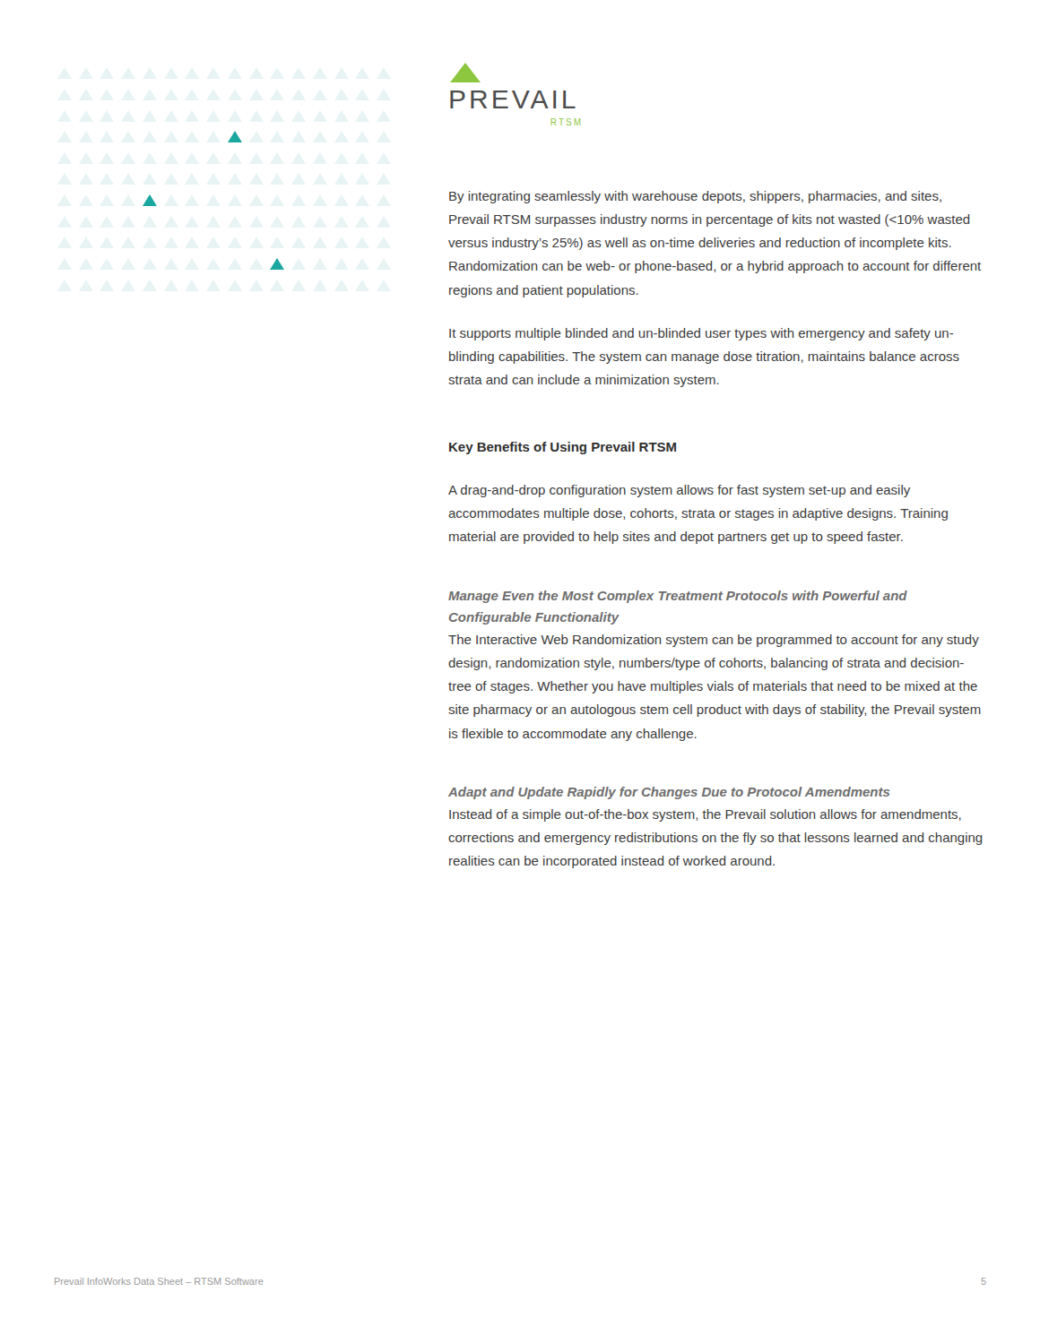PREVAIL
RTSM
By integrating seamlessly with warehouse depots, shippers, pharmacies, and sites, Prevail RTSM surpasses industry norms in percentage of kits not wasted (<10% wasted versus industry’s 25%) as well as on-time deliveries and reduction of incomplete kits. Randomization can be web- or phone-based, or a hybrid approach to account for different regions and patient populations.
It supports multiple blinded and un-blinded user types with emergency and safety un-blinding capabilities. The system can manage dose titration, maintains balance across strata and can include a minimization system.
Key Benefits of Using Prevail RTSM
A drag-and-drop configuration system allows for fast system set-up and easily accommodates multiple dose, cohorts, strata or stages in adaptive designs. Training material are provided to help sites and depot partners get up to speed faster.
Manage Even the Most Complex Treatment Protocols with Powerful and Configurable Functionality
The Interactive Web Randomization system can be programmed to account for any study design, randomization style, numbers/type of cohorts, balancing of strata and decision-tree of stages. Whether you have multiples vials of materials that need to be mixed at the site pharmacy or an autologous stem cell product with days of stability, the Prevail system is flexible to accommodate any challenge.
Adapt and Update Rapidly for Changes Due to Protocol Amendments
Instead of a simple out-of-the-box system, the Prevail solution allows for amendments, corrections and emergency redistributions on the fly so that lessons learned and changing realities can be incorporated instead of worked around.
Prevail InfoWorks Data Sheet – RTSM Software 5